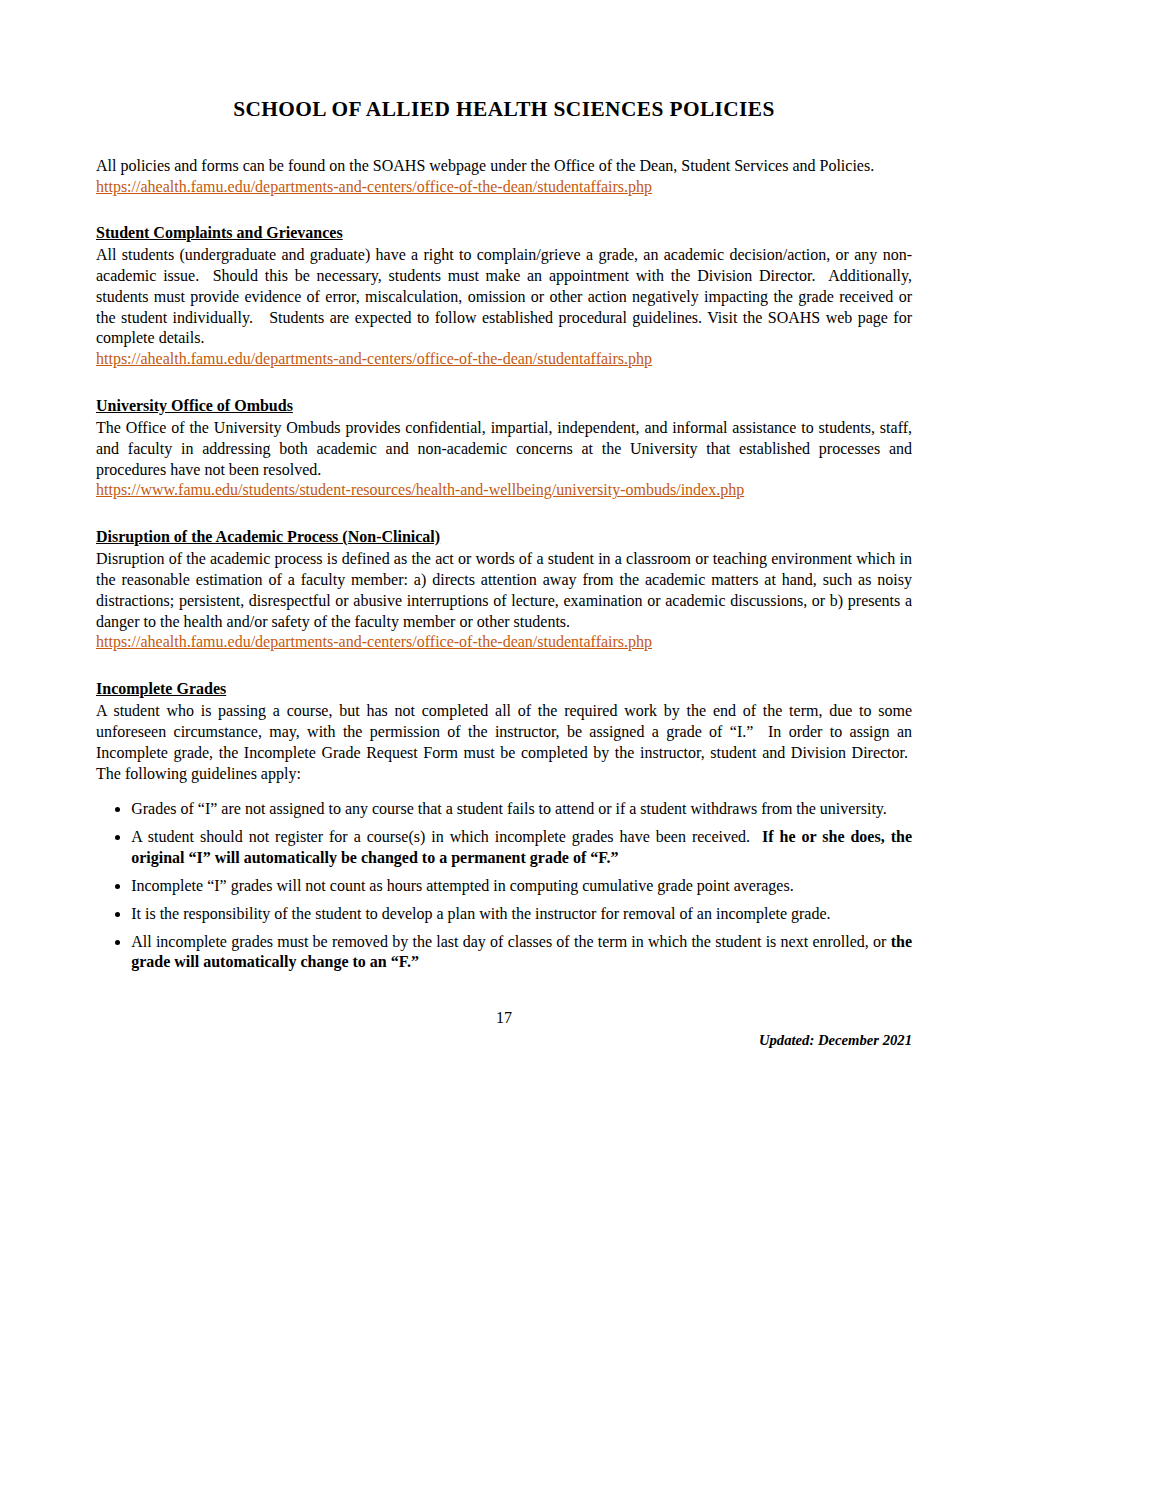SCHOOL OF ALLIED HEALTH SCIENCES POLICIES
All policies and forms can be found on the SOAHS webpage under the Office of the Dean, Student Services and Policies.
https://ahealth.famu.edu/departments-and-centers/office-of-the-dean/studentaffairs.php
Student Complaints and Grievances
All students (undergraduate and graduate) have a right to complain/grieve a grade, an academic decision/action, or any non-academic issue. Should this be necessary, students must make an appointment with the Division Director. Additionally, students must provide evidence of error, miscalculation, omission or other action negatively impacting the grade received or the student individually. Students are expected to follow established procedural guidelines. Visit the SOAHS web page for complete details.
https://ahealth.famu.edu/departments-and-centers/office-of-the-dean/studentaffairs.php
University Office of Ombuds
The Office of the University Ombuds provides confidential, impartial, independent, and informal assistance to students, staff, and faculty in addressing both academic and non-academic concerns at the University that established processes and procedures have not been resolved.
https://www.famu.edu/students/student-resources/health-and-wellbeing/university-ombuds/index.php
Disruption of the Academic Process (Non-Clinical)
Disruption of the academic process is defined as the act or words of a student in a classroom or teaching environment which in the reasonable estimation of a faculty member: a) directs attention away from the academic matters at hand, such as noisy distractions; persistent, disrespectful or abusive interruptions of lecture, examination or academic discussions, or b) presents a danger to the health and/or safety of the faculty member or other students.
https://ahealth.famu.edu/departments-and-centers/office-of-the-dean/studentaffairs.php
Incomplete Grades
A student who is passing a course, but has not completed all of the required work by the end of the term, due to some unforeseen circumstance, may, with the permission of the instructor, be assigned a grade of “I.” In order to assign an Incomplete grade, the Incomplete Grade Request Form must be completed by the instructor, student and Division Director. The following guidelines apply:
Grades of “I” are not assigned to any course that a student fails to attend or if a student withdraws from the university.
A student should not register for a course(s) in which incomplete grades have been received. If he or she does, the original “I” will automatically be changed to a permanent grade of “F.”
Incomplete “I” grades will not count as hours attempted in computing cumulative grade point averages.
It is the responsibility of the student to develop a plan with the instructor for removal of an incomplete grade.
All incomplete grades must be removed by the last day of classes of the term in which the student is next enrolled, or the grade will automatically change to an “F.”
17
Updated: December 2021